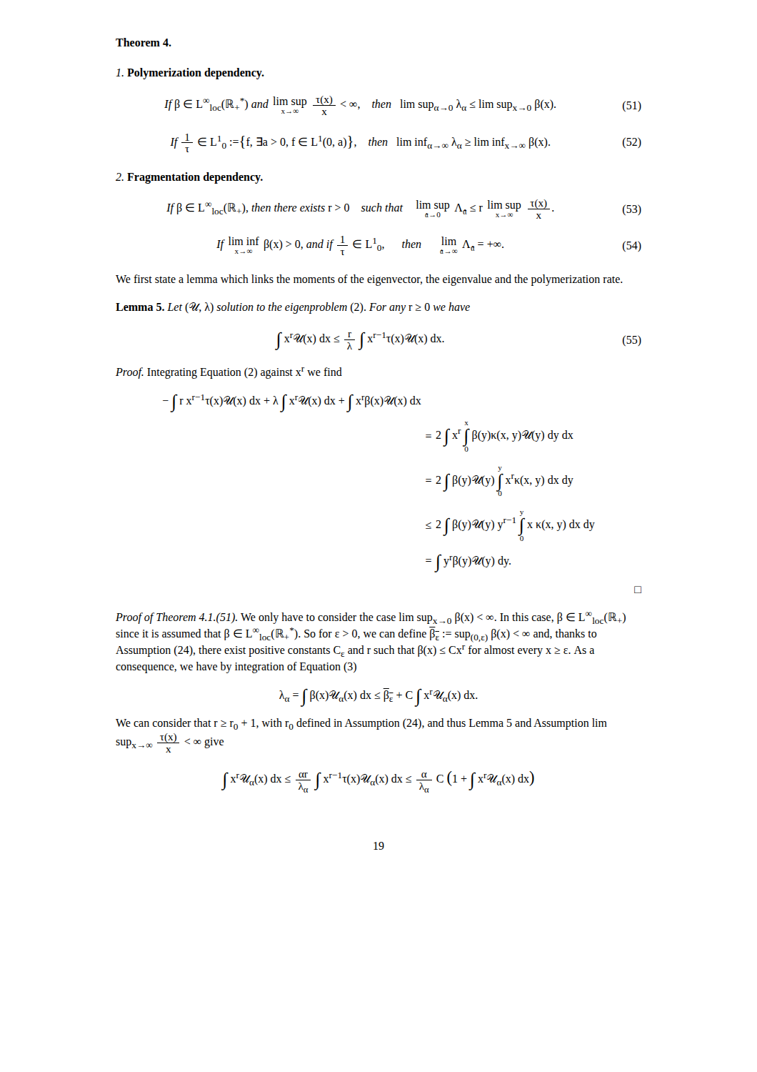Theorem 4.
Polymerization dependency.
If β ∈ L∞loc(ℝ+*) and lim sup x→∞ τ(x) x < ∞, then lim supα→0 λα ≤ lim supx→0 β(x).
(51)
If 1 τ ∈ L10 :={f, ∃a > 0, f ∈ L1(0, a)}, then lim infα→∞ λα ≥ lim infx→∞ β(x).
(52)
Fragmentation dependency.
If β ∈ L∞loc(ℝ+), then there exists r > 0 such that lim sup 𝔞→0 Λ𝔞 ≤ r lim sup x→∞ τ(x) x.
(53)
If lim inf x→∞ β(x) > 0, and if 1 τ ∈ L10, then lim 𝔞→∞ Λ𝔞 = +∞.
(54)
We first state a lemma which links the moments of the eigenvector, the eigenvalue and the polymerization rate.
Lemma 5. Let (𝒰, λ) solution to the eigenproblem (2). For any r ≥ 0 we have
∫ xr𝒰(x) dx ≤ rλ ∫ xr−1τ(x)𝒰(x) dx.
(55)
Proof. Integrating Equation (2) against xr we find
− ∫ r xr−1τ(x)𝒰(x) dx + λ ∫ xr𝒰(x) dx + ∫ xrβ(x)𝒰(x) dx
=
2 ∫ xr x∫0 β(y)κ(x, y)𝒰(y) dy dx
=
2 ∫ β(y)𝒰(y) y∫0 xrκ(x, y) dx dy
≤
2 ∫ β(y)𝒰(y) yr−1 y∫0 x κ(x, y) dx dy
=
∫ yrβ(y)𝒰(y) dy.
□
Proof of Theorem 4.1.(51). We only have to consider the case lim supx→0 β(x) < ∞. In this case, β ∈ L∞loc(ℝ+) since it is assumed that β ∈ L∞loc(ℝ+*). So for ε > 0, we can define βε := sup(0,ε) β(x) < ∞ and, thanks to Assumption (24), there exist positive constants Cε and r such that β(x) ≤ Cxr for almost every x ≥ ε. As a consequence, we have by integration of Equation (3)
λα = ∫ β(x)𝒰α(x) dx ≤ βε + C ∫ xr𝒰α(x) dx.
We can consider that r ≥ r0 + 1, with r0 defined in Assumption (24), and thus Lemma 5 and Assumption lim supx→∞ τ(x) x < ∞ give
∫ xr𝒰α(x) dx ≤ αr λα ∫ xr−1τ(x)𝒰α(x) dx ≤ αλα C (1 + ∫ xr𝒰α(x) dx)
19